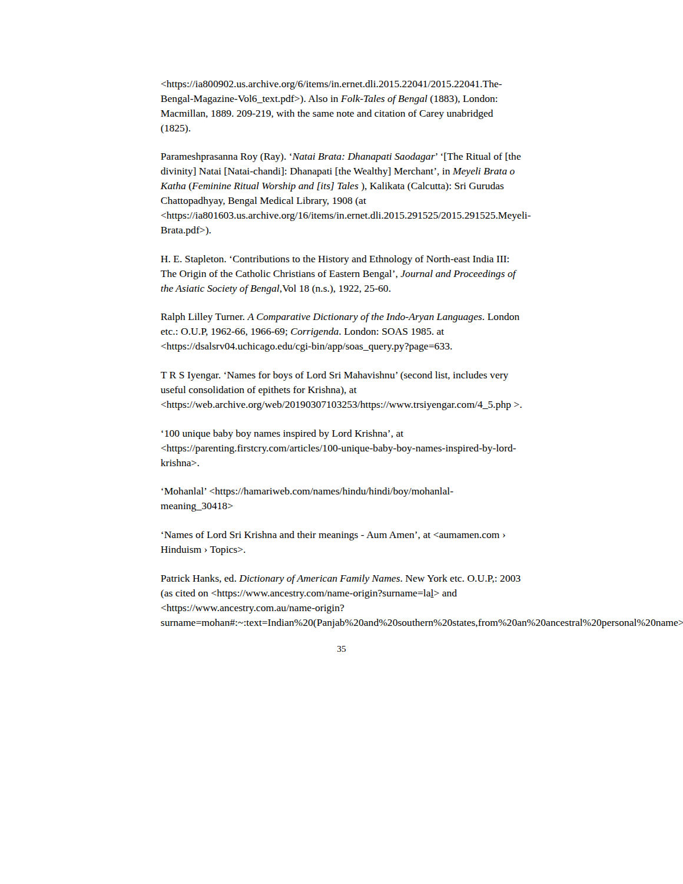<https://ia800902.us.archive.org/6/items/in.ernet.dli.2015.22041/2015.22041.The-Bengal-Magazine-Vol6_text.pdf>). Also in Folk-Tales of Bengal (1883), London: Macmillan, 1889. 209-219, with the same note and citation of Carey unabridged (1825).
Parameshprasanna Roy (Ray). ‘Natai Brata: Dhanapati Saodagar’ ‘[The Ritual of [the divinity] Natai [Natai-chandi]: Dhanapati [the Wealthy] Merchant’, in Meyeli Brata o Katha (Feminine Ritual Worship and [its] Tales ), Kalikata (Calcutta): Sri Gurudas Chattopadhyay, Bengal Medical Library, 1908 (at <https://ia801603.us.archive.org/16/items/in.ernet.dli.2015.291525/2015.291525.Meyeli-Brata.pdf>).
H. E. Stapleton. ‘Contributions to the History and Ethnology of North-east India III: The Origin of the Catholic Christians of Eastern Bengal’, Journal and Proceedings of the Asiatic Society of Bengal,Vol 18 (n.s.), 1922, 25-60.
Ralph Lilley Turner. A Comparative Dictionary of the Indo-Aryan Languages. London etc.: O.U.P, 1962-66, 1966-69; Corrigenda. London: SOAS 1985. at <https://dsalsrv04.uchicago.edu/cgi-bin/app/soas_query.py?page=633.
T R S Iyengar. ‘Names for boys of Lord Sri Mahavishnu’ (second list, includes very useful consolidation of epithets for Krishna), at <https://web.archive.org/web/20190307103253/https://www.trsiyengar.com/4_5.php >.
‘100 unique baby boy names inspired by Lord Krishna’, at <https://parenting.firstcry.com/articles/100-unique-baby-boy-names-inspired-by-lord-krishna>.
‘Mohanlal’ <https://hamariweb.com/names/hindu/hindi/boy/mohanlal-meaning_30418>
‘Names of Lord Sri Krishna and their meanings - Aum Amen’, at <aumamen.com › Hinduism › Topics>.
Patrick Hanks, ed. Dictionary of American Family Names. New York etc. O.U.P,: 2003 (as cited on <https://www.ancestry.com/name-origin?surname=lal> and <https://www.ancestry.com.au/name-origin?surname=mohan#:~:text=Indian%20(Panjab%20and%20southern%20states,from%20an%20ancestral%20personal%20name>).
35